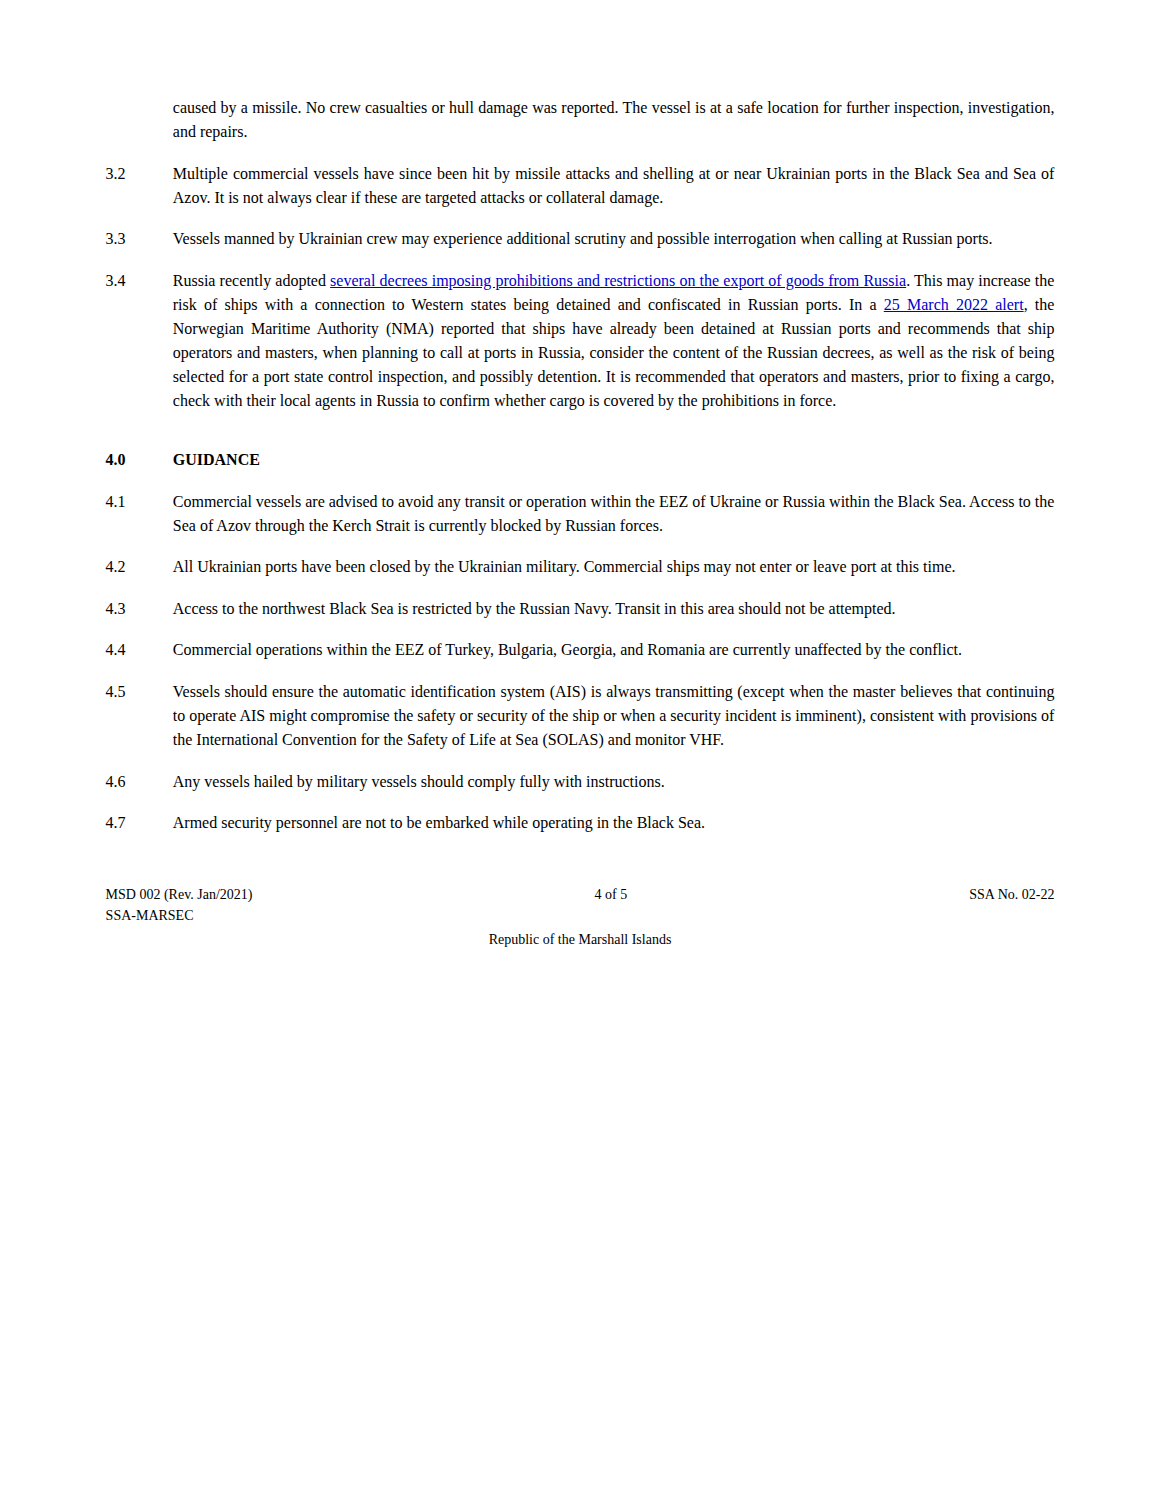caused by a missile. No crew casualties or hull damage was reported. The vessel is at a safe location for further inspection, investigation, and repairs.
3.2
Multiple commercial vessels have since been hit by missile attacks and shelling at or near Ukrainian ports in the Black Sea and Sea of Azov. It is not always clear if these are targeted attacks or collateral damage.
3.3
Vessels manned by Ukrainian crew may experience additional scrutiny and possible interrogation when calling at Russian ports.
3.4
Russia recently adopted several decrees imposing prohibitions and restrictions on the export of goods from Russia. This may increase the risk of ships with a connection to Western states being detained and confiscated in Russian ports. In a 25 March 2022 alert, the Norwegian Maritime Authority (NMA) reported that ships have already been detained at Russian ports and recommends that ship operators and masters, when planning to call at ports in Russia, consider the content of the Russian decrees, as well as the risk of being selected for a port state control inspection, and possibly detention. It is recommended that operators and masters, prior to fixing a cargo, check with their local agents in Russia to confirm whether cargo is covered by the prohibitions in force.
4.0 GUIDANCE
4.1
Commercial vessels are advised to avoid any transit or operation within the EEZ of Ukraine or Russia within the Black Sea. Access to the Sea of Azov through the Kerch Strait is currently blocked by Russian forces.
4.2
All Ukrainian ports have been closed by the Ukrainian military. Commercial ships may not enter or leave port at this time.
4.3
Access to the northwest Black Sea is restricted by the Russian Navy. Transit in this area should not be attempted.
4.4
Commercial operations within the EEZ of Turkey, Bulgaria, Georgia, and Romania are currently unaffected by the conflict.
4.5
Vessels should ensure the automatic identification system (AIS) is always transmitting (except when the master believes that continuing to operate AIS might compromise the safety or security of the ship or when a security incident is imminent), consistent with provisions of the International Convention for the Safety of Life at Sea (SOLAS) and monitor VHF.
4.6
Any vessels hailed by military vessels should comply fully with instructions.
4.7
Armed security personnel are not to be embarked while operating in the Black Sea.
MSD 002 (Rev. Jan/2021)
SSA-MARSEC
4 of 5
SSA No. 02-22
Republic of the Marshall Islands